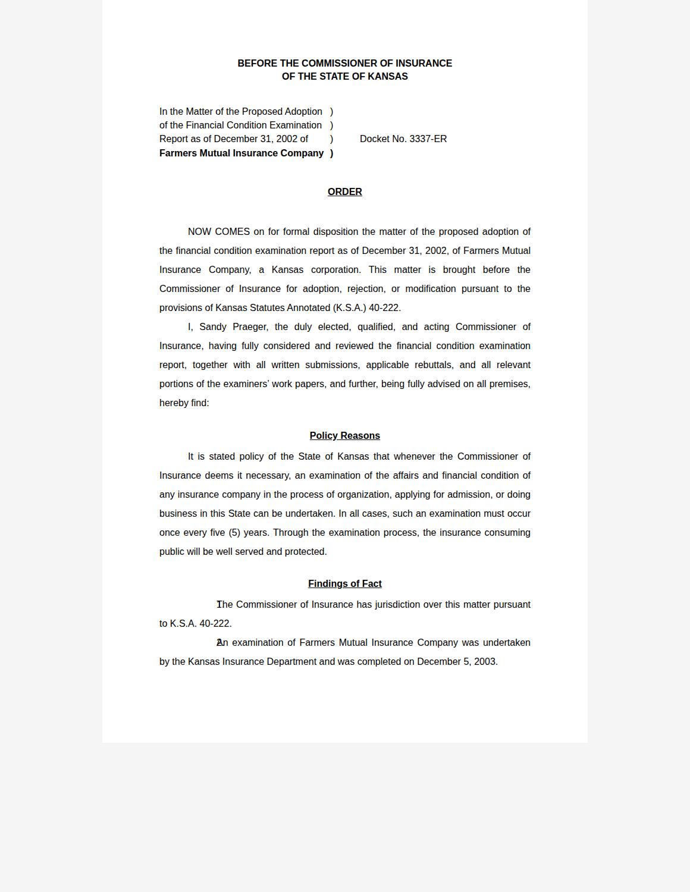BEFORE THE COMMISSIONER OF INSURANCE
OF THE STATE OF KANSAS
| In the Matter of the Proposed Adoption | ) | |
| of the Financial Condition Examination | ) | |
| Report as of December 31, 2002 of | ) | Docket No. 3337-ER |
| Farmers Mutual Insurance Company | ) | |
ORDER
NOW COMES on for formal disposition the matter of the proposed adoption of the financial condition examination report as of December 31, 2002, of Farmers Mutual Insurance Company, a Kansas corporation. This matter is brought before the Commissioner of Insurance for adoption, rejection, or modification pursuant to the provisions of Kansas Statutes Annotated (K.S.A.) 40-222.
I, Sandy Praeger, the duly elected, qualified, and acting Commissioner of Insurance, having fully considered and reviewed the financial condition examination report, together with all written submissions, applicable rebuttals, and all relevant portions of the examiners’ work papers, and further, being fully advised on all premises, hereby find:
Policy Reasons
It is stated policy of the State of Kansas that whenever the Commissioner of Insurance deems it necessary, an examination of the affairs and financial condition of any insurance company in the process of organization, applying for admission, or doing business in this State can be undertaken. In all cases, such an examination must occur once every five (5) years. Through the examination process, the insurance consuming public will be well served and protected.
Findings of Fact
1. The Commissioner of Insurance has jurisdiction over this matter pursuant to K.S.A. 40-222.
2. An examination of Farmers Mutual Insurance Company was undertaken by the Kansas Insurance Department and was completed on December 5, 2003.